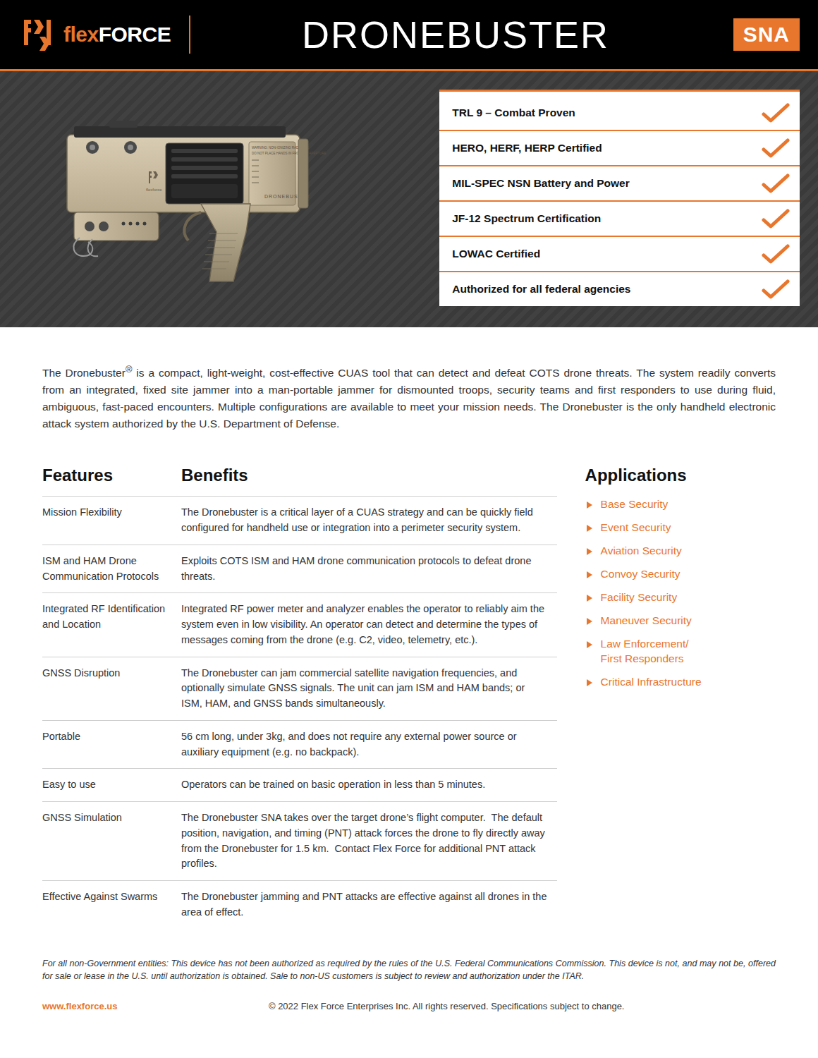flex FORCE
Dronebuster
SNA
WARNING: NON-IONIZING RADIATION DO NOT PLACE HANDS IN FRONT OF APERTURE DRONEBUSTER flexforce
TRL 9 – Combat Proven
HERO, HERF, HERP Certified
MIL-SPEC NSN Battery and Power
JF-12 Spectrum Certification
LOWAC Certified
Authorized for all federal agencies
The Dronebuster® is a compact, light-weight, cost-effective CUAS tool that can detect and defeat COTS drone threats. The system readily converts from an integrated, fixed site jammer into a man-portable jammer for dismounted troops, security teams and first responders to use during fluid, ambiguous, fast-paced encounters. Multiple configurations are available to meet your mission needs. The Dronebuster is the only handheld electronic attack system authorized by the U.S. Department of Defense.
| Features | Benefits |
| --- | --- |
| Mission Flexibility | The Dronebuster is a critical layer of a CUAS strategy and can be quickly field configured for handheld use or integration into a perimeter security system. |
| ISM and HAM Drone Communication Protocols | Exploits COTS ISM and HAM drone communication protocols to defeat drone threats. |
| Integrated RF Identification and Location | Integrated RF power meter and analyzer enables the operator to reliably aim the system even in low visibility. An operator can detect and determine the types of messages coming from the drone (e.g. C2, video, telemetry, etc.). |
| GNSS Disruption | The Dronebuster can jam commercial satellite navigation frequencies, and optionally simulate GNSS signals. The unit can jam ISM and HAM bands; or ISM, HAM, and GNSS bands simultaneously. |
| Portable | 56 cm long, under 3kg, and does not require any external power source or auxiliary equipment (e.g. no backpack). |
| Easy to use | Operators can be trained on basic operation in less than 5 minutes. |
| GNSS Simulation | The Dronebuster SNA takes over the target drone’s flight computer. The default position, navigation, and timing (PNT) attack forces the drone to fly directly away from the Dronebuster for 1.5 km. Contact Flex Force for additional PNT attack profiles. |
| Effective Against Swarms | The Dronebuster jamming and PNT attacks are effective against all drones in the area of effect. |
Applications
Base Security
Event Security
Aviation Security
Convoy Security
Facility Security
Maneuver Security
Law Enforcement/
First Responders
Critical Infrastructure
For all non-Government entities: This device has not been authorized as required by the rules of the U.S. Federal Communications Commission. This device is not, and may not be, offered for sale or lease in the U.S. until authorization is obtained. Sale to non-US customers is subject to review and authorization under the ITAR.
www.flexforce.us © 2022 Flex Force Enterprises Inc. All rights reserved. Specifications subject to change.